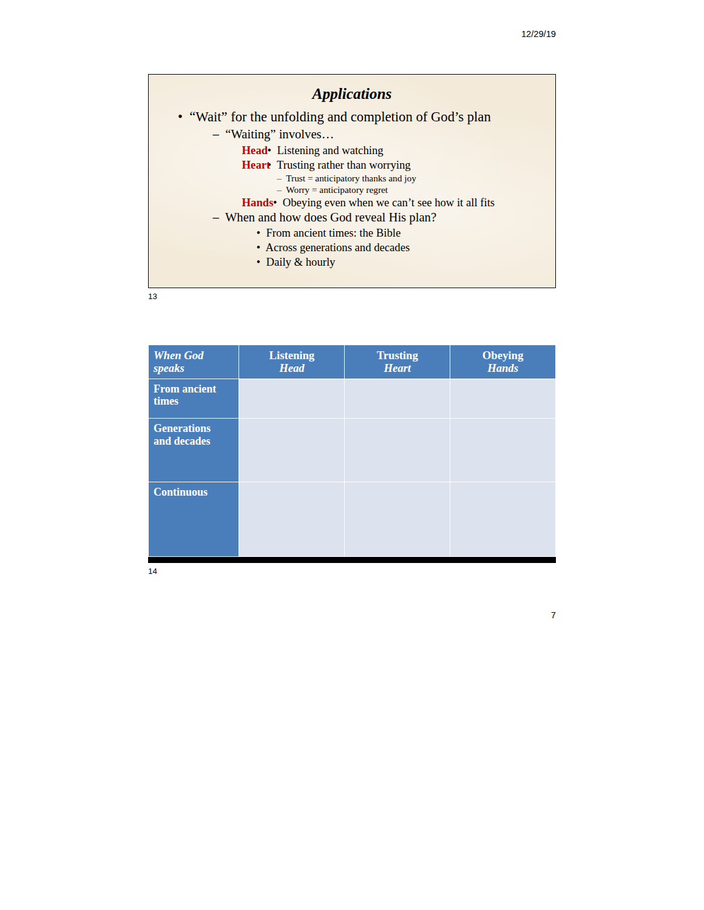12/29/19
Applications
• “Wait” for the unfolding and completion of God’s plan
– “Waiting” involves…
Head • Listening and watching
Heart • Trusting rather than worrying
– Trust = anticipatory thanks and joy
– Worry = anticipatory regret
Hands • Obeying even when we can’t see how it all fits
– When and how does God reveal His plan?
• From ancient times: the Bible
• Across generations and decades
• Daily & hourly
13
| When God speaks | Listening Head | Trusting Heart | Obeying Hands |
| --- | --- | --- | --- |
| From ancient times | | | |
| Generations and decades | | | |
| Continuous | | | |
14
7